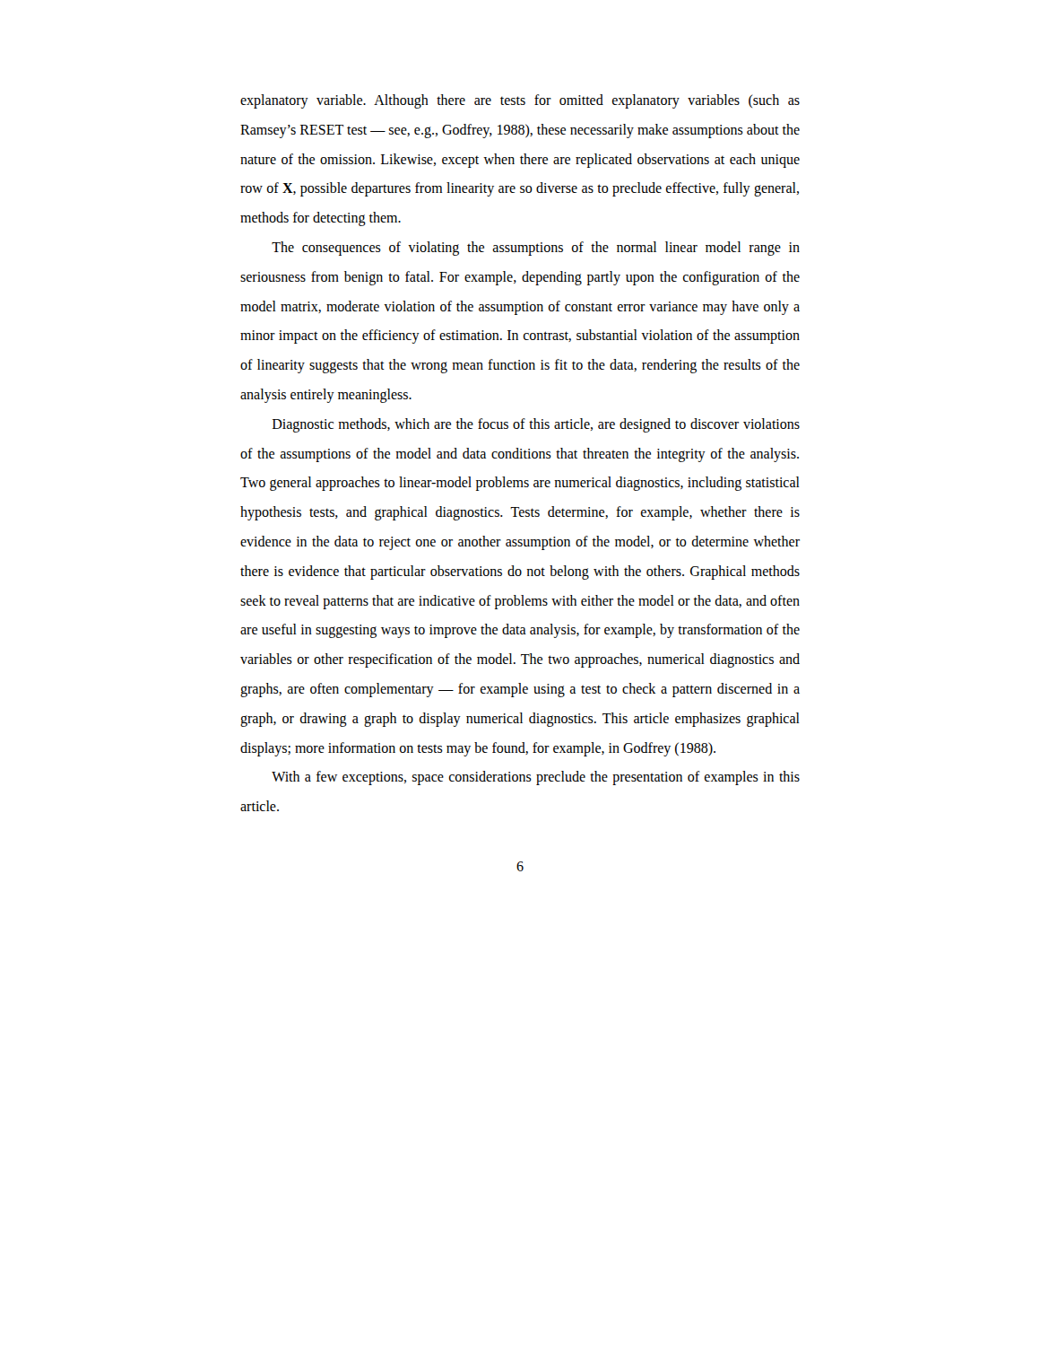explanatory variable. Although there are tests for omitted explanatory variables (such as Ramsey’s RESET test — see, e.g., Godfrey, 1988), these necessarily make assumptions about the nature of the omission. Likewise, except when there are replicated observations at each unique row of X, possible departures from linearity are so diverse as to preclude effective, fully general, methods for detecting them.
The consequences of violating the assumptions of the normal linear model range in seriousness from benign to fatal. For example, depending partly upon the configuration of the model matrix, moderate violation of the assumption of constant error variance may have only a minor impact on the efficiency of estimation. In contrast, substantial violation of the assumption of linearity suggests that the wrong mean function is fit to the data, rendering the results of the analysis entirely meaningless.
Diagnostic methods, which are the focus of this article, are designed to discover violations of the assumptions of the model and data conditions that threaten the integrity of the analysis. Two general approaches to linear-model problems are numerical diagnostics, including statistical hypothesis tests, and graphical diagnostics. Tests determine, for example, whether there is evidence in the data to reject one or another assumption of the model, or to determine whether there is evidence that particular observations do not belong with the others. Graphical methods seek to reveal patterns that are indicative of problems with either the model or the data, and often are useful in suggesting ways to improve the data analysis, for example, by transformation of the variables or other respecification of the model. The two approaches, numerical diagnostics and graphs, are often complementary — for example using a test to check a pattern discerned in a graph, or drawing a graph to display numerical diagnostics. This article emphasizes graphical displays; more information on tests may be found, for example, in Godfrey (1988).
With a few exceptions, space considerations preclude the presentation of examples in this article.
6